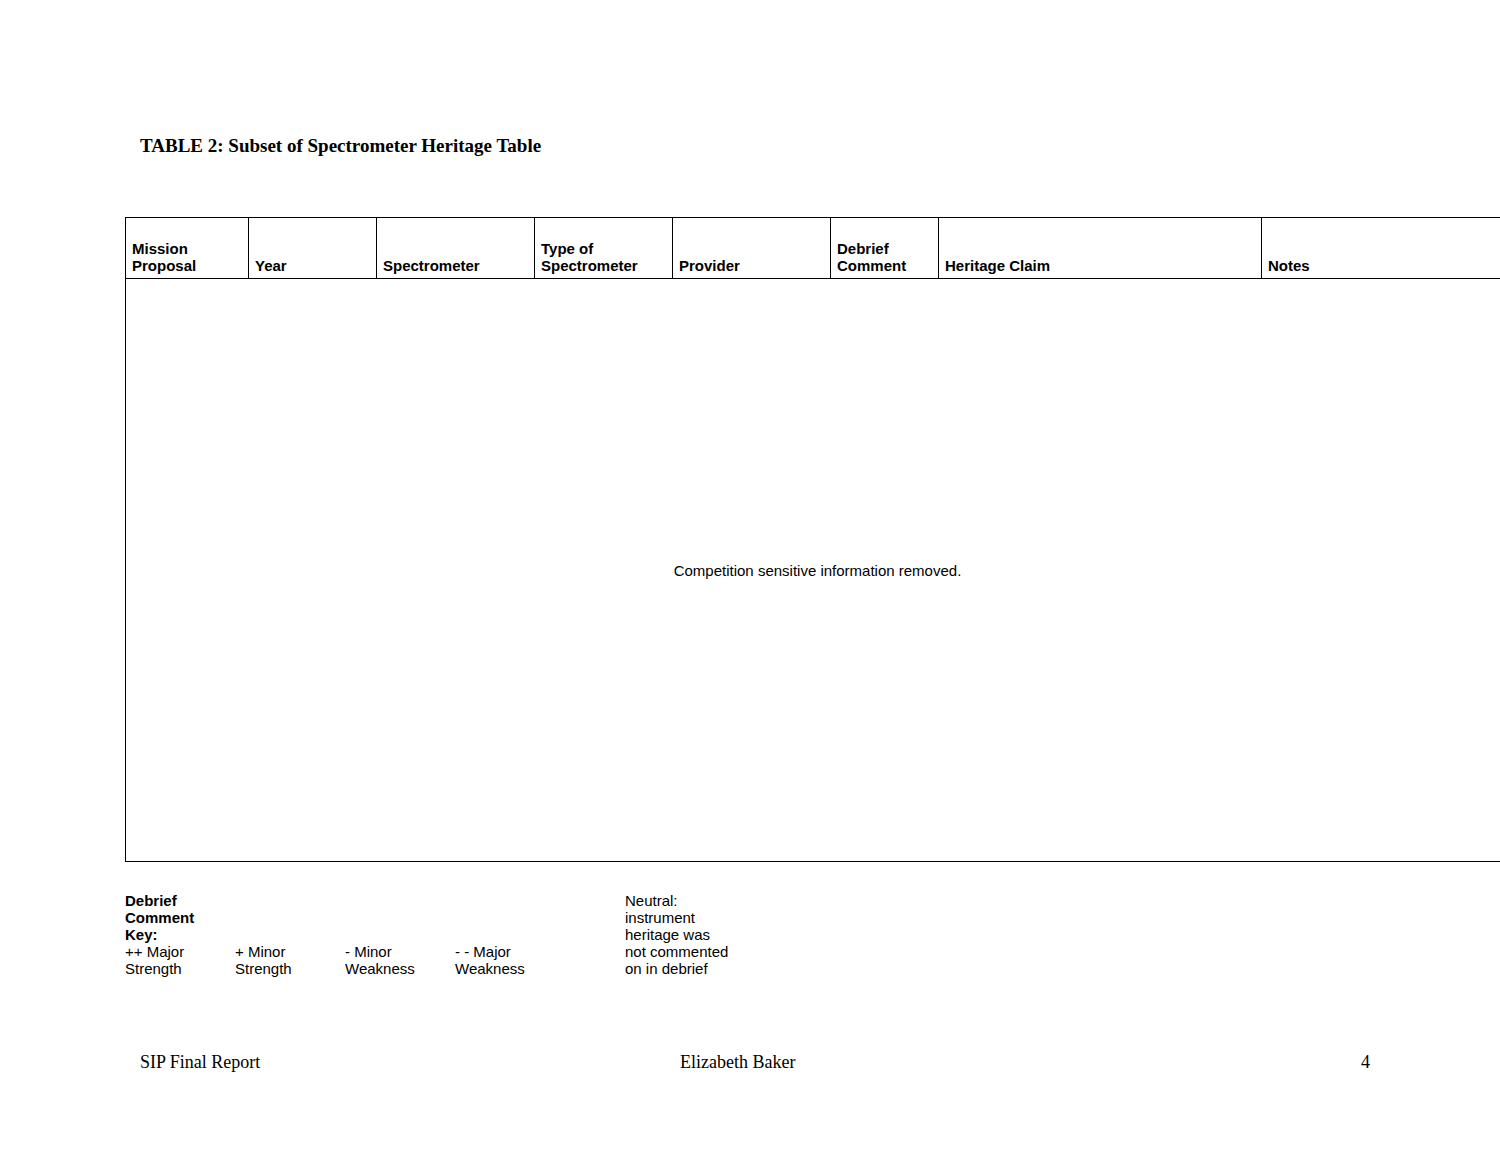TABLE 2: Subset of Spectrometer Heritage Table
| Mission Proposal | Year | Spectrometer | Type of Spectrometer | Provider | Debrief Comment | Heritage Claim | Notes |
| --- | --- | --- | --- | --- | --- | --- | --- |
| Competition sensitive information removed. |
Debrief
Comment
Key:
++ Major
Strength
+ Minor
Strength
- Minor
Weakness
- - Major
Weakness
Neutral:
instrument
heritage was
not commented
on in debrief
SIP Final Report Elizabeth Baker 4